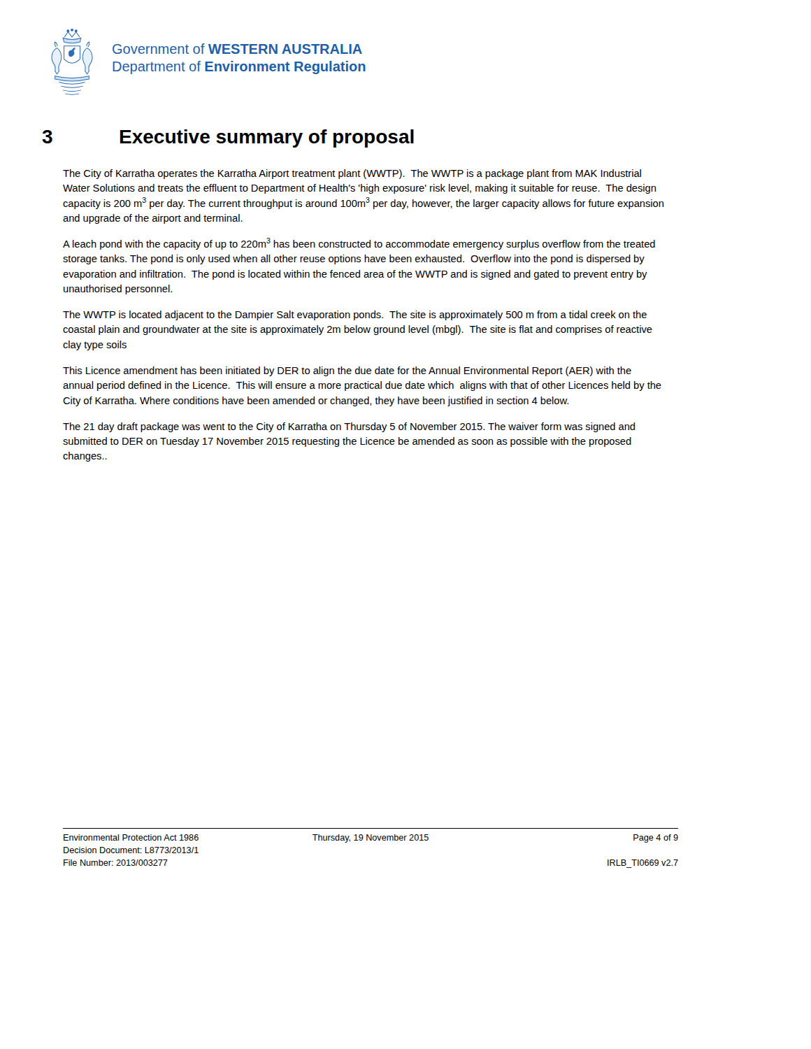Government of WESTERN AUSTRALIA
Department of Environment Regulation
3 Executive summary of proposal
The City of Karratha operates the Karratha Airport treatment plant (WWTP). The WWTP is a package plant from MAK Industrial Water Solutions and treats the effluent to Department of Health's 'high exposure' risk level, making it suitable for reuse. The design capacity is 200 m3 per day. The current throughput is around 100m3 per day, however, the larger capacity allows for future expansion and upgrade of the airport and terminal.
A leach pond with the capacity of up to 220m3 has been constructed to accommodate emergency surplus overflow from the treated storage tanks. The pond is only used when all other reuse options have been exhausted. Overflow into the pond is dispersed by evaporation and infiltration. The pond is located within the fenced area of the WWTP and is signed and gated to prevent entry by unauthorised personnel.
The WWTP is located adjacent to the Dampier Salt evaporation ponds. The site is approximately 500 m from a tidal creek on the coastal plain and groundwater at the site is approximately 2m below ground level (mbgl). The site is flat and comprises of reactive clay type soils
This Licence amendment has been initiated by DER to align the due date for the Annual Environmental Report (AER) with the annual period defined in the Licence. This will ensure a more practical due date which aligns with that of other Licences held by the City of Karratha. Where conditions have been amended or changed, they have been justified in section 4 below.
The 21 day draft package was went to the City of Karratha on Thursday 5 of November 2015. The waiver form was signed and submitted to DER on Tuesday 17 November 2015 requesting the Licence be amended as soon as possible with the proposed changes..
Environmental Protection Act 1986
Thursday, 19 November 2015
Page 4 of 9
Decision Document: L8773/2013/1
File Number: 2013/003277
IRLB_TI0669 v2.7